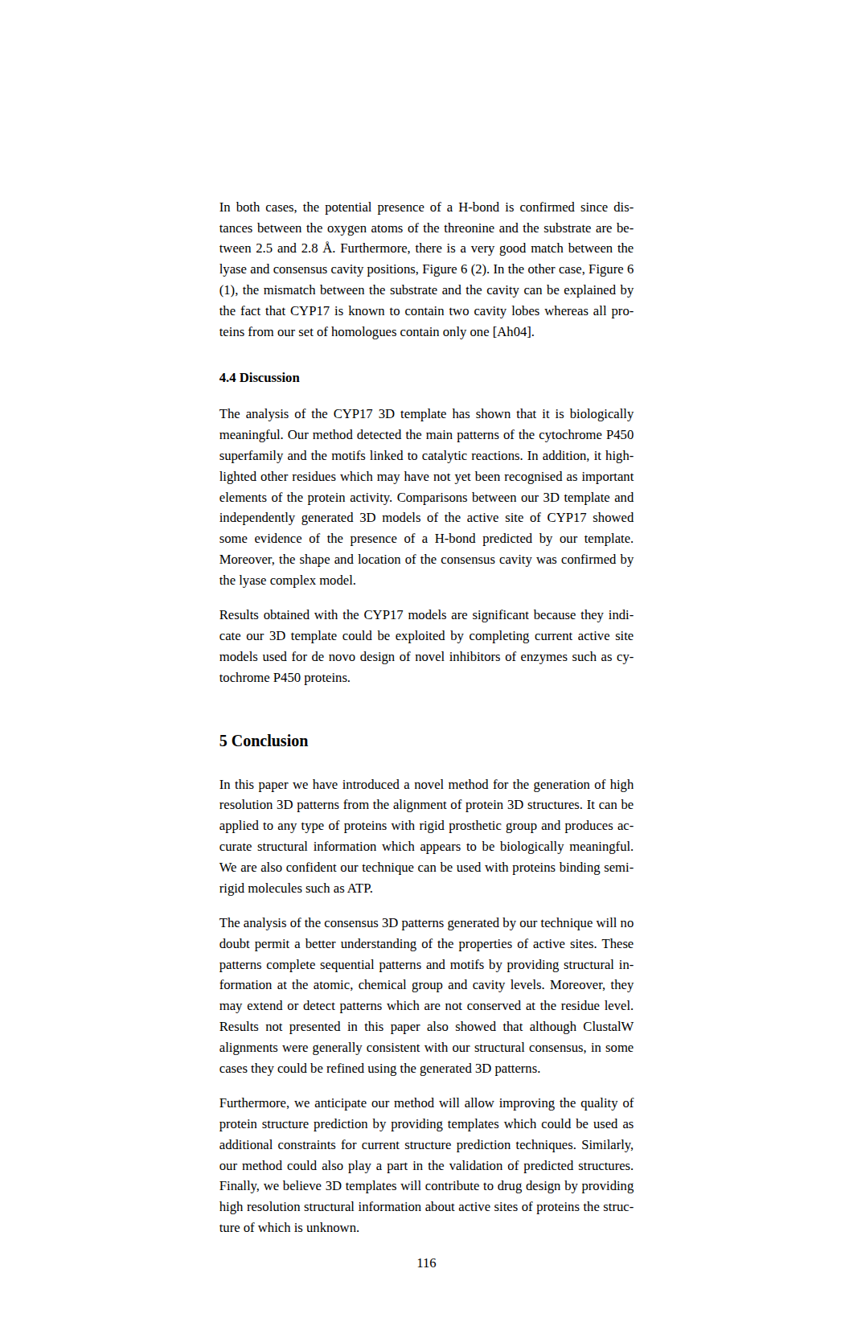In both cases, the potential presence of a H-bond is confirmed since distances between the oxygen atoms of the threonine and the substrate are between 2.5 and 2.8 Å. Furthermore, there is a very good match between the lyase and consensus cavity positions, Figure 6 (2). In the other case, Figure 6 (1), the mismatch between the substrate and the cavity can be explained by the fact that CYP17 is known to contain two cavity lobes whereas all proteins from our set of homologues contain only one [Ah04].
4.4 Discussion
The analysis of the CYP17 3D template has shown that it is biologically meaningful. Our method detected the main patterns of the cytochrome P450 superfamily and the motifs linked to catalytic reactions. In addition, it highlighted other residues which may have not yet been recognised as important elements of the protein activity. Comparisons between our 3D template and independently generated 3D models of the active site of CYP17 showed some evidence of the presence of a H-bond predicted by our template. Moreover, the shape and location of the consensus cavity was confirmed by the lyase complex model.
Results obtained with the CYP17 models are significant because they indicate our 3D template could be exploited by completing current active site models used for de novo design of novel inhibitors of enzymes such as cytochrome P450 proteins.
5 Conclusion
In this paper we have introduced a novel method for the generation of high resolution 3D patterns from the alignment of protein 3D structures. It can be applied to any type of proteins with rigid prosthetic group and produces accurate structural information which appears to be biologically meaningful. We are also confident our technique can be used with proteins binding semi-rigid molecules such as ATP.
The analysis of the consensus 3D patterns generated by our technique will no doubt permit a better understanding of the properties of active sites. These patterns complete sequential patterns and motifs by providing structural information at the atomic, chemical group and cavity levels. Moreover, they may extend or detect patterns which are not conserved at the residue level. Results not presented in this paper also showed that although ClustalW alignments were generally consistent with our structural consensus, in some cases they could be refined using the generated 3D patterns.
Furthermore, we anticipate our method will allow improving the quality of protein structure prediction by providing templates which could be used as additional constraints for current structure prediction techniques. Similarly, our method could also play a part in the validation of predicted structures. Finally, we believe 3D templates will contribute to drug design by providing high resolution structural information about active sites of proteins the structure of which is unknown.
116